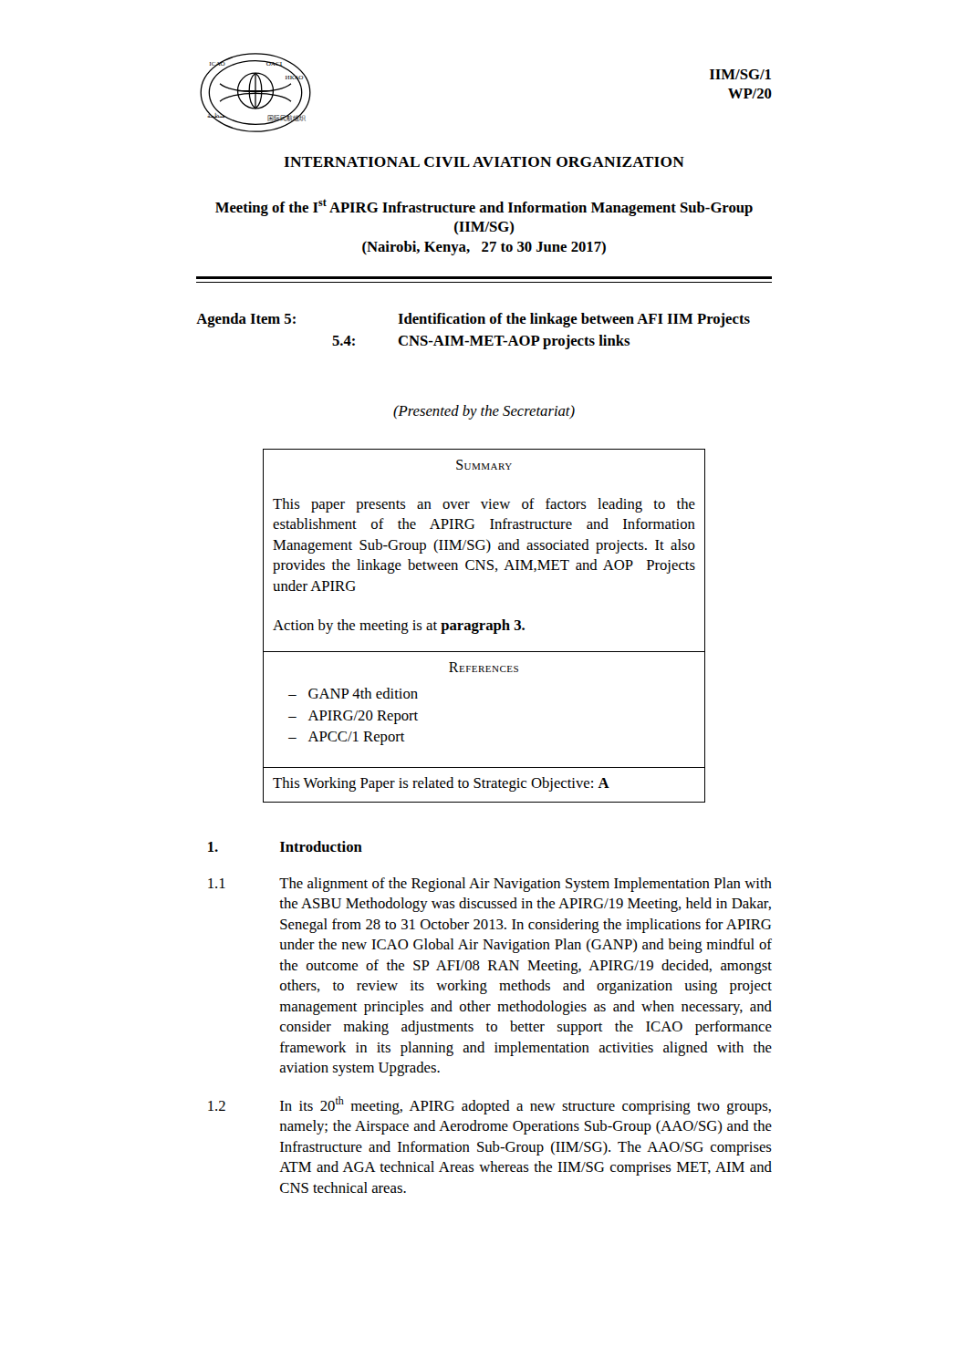IIM/SG/1
WP/20
INTERNATIONAL CIVIL AVIATION ORGANIZATION
Meeting of the Ist APIRG Infrastructure and Information Management Sub-Group (IIM/SG)
(Nairobi, Kenya, 27 to 30 June 2017)
| Agenda Item 5: | | Identification of the linkage between AFI IIM Projects |
| | 5.4: | CNS-AIM-MET-AOP projects links |
(Presented by the Secretariat)
Summary
This paper presents an over view of factors leading to the establishment of the APIRG Infrastructure and Information Management Sub-Group (IIM/SG) and associated projects. It also provides the linkage between CNS, AIM,MET and AOP Projects under APIRG
Action by the meeting is at paragraph 3.
References
GANP 4th edition
APIRG/20 Report
APCC/1 Report
This Working Paper is related to Strategic Objective: A
1.
Introduction
1.1
The alignment of the Regional Air Navigation System Implementation Plan with the ASBU Methodology was discussed in the APIRG/19 Meeting, held in Dakar, Senegal from 28 to 31 October 2013. In considering the implications for APIRG under the new ICAO Global Air Navigation Plan (GANP) and being mindful of the outcome of the SP AFI/08 RAN Meeting, APIRG/19 decided, amongst others, to review its working methods and organization using project management principles and other methodologies as and when necessary, and consider making adjustments to better support the ICAO performance framework in its planning and implementation activities aligned with the aviation system Upgrades.
1.2
In its 20th meeting, APIRG adopted a new structure comprising two groups, namely; the Airspace and Aerodrome Operations Sub-Group (AAO/SG) and the Infrastructure and Information Sub-Group (IIM/SG). The AAO/SG comprises ATM and AGA technical Areas whereas the IIM/SG comprises MET, AIM and CNS technical areas.